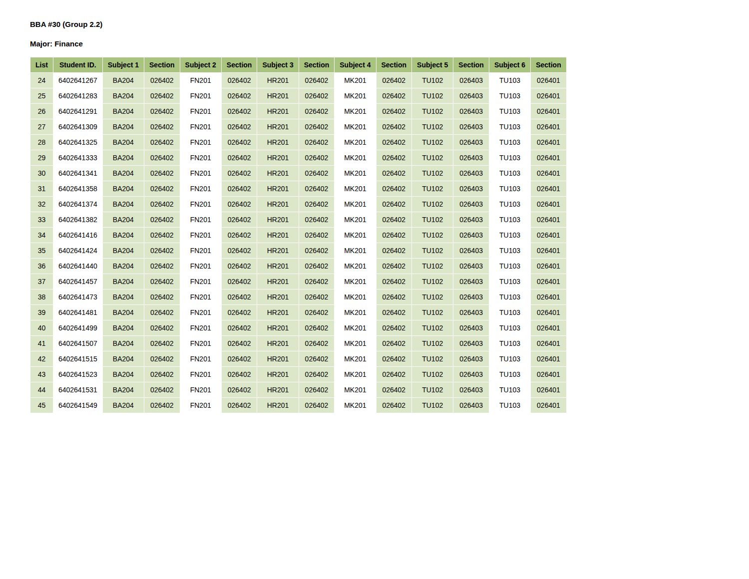BBA #30 (Group 2.2)
Major: Finance
| List | Student ID. | Subject 1 | Section | Subject 2 | Section | Subject 3 | Section | Subject 4 | Section | Subject 5 | Section | Subject 6 | Section |
| --- | --- | --- | --- | --- | --- | --- | --- | --- | --- | --- | --- | --- | --- |
| 24 | 6402641267 | BA204 | 026402 | FN201 | 026402 | HR201 | 026402 | MK201 | 026402 | TU102 | 026403 | TU103 | 026401 |
| 25 | 6402641283 | BA204 | 026402 | FN201 | 026402 | HR201 | 026402 | MK201 | 026402 | TU102 | 026403 | TU103 | 026401 |
| 26 | 6402641291 | BA204 | 026402 | FN201 | 026402 | HR201 | 026402 | MK201 | 026402 | TU102 | 026403 | TU103 | 026401 |
| 27 | 6402641309 | BA204 | 026402 | FN201 | 026402 | HR201 | 026402 | MK201 | 026402 | TU102 | 026403 | TU103 | 026401 |
| 28 | 6402641325 | BA204 | 026402 | FN201 | 026402 | HR201 | 026402 | MK201 | 026402 | TU102 | 026403 | TU103 | 026401 |
| 29 | 6402641333 | BA204 | 026402 | FN201 | 026402 | HR201 | 026402 | MK201 | 026402 | TU102 | 026403 | TU103 | 026401 |
| 30 | 6402641341 | BA204 | 026402 | FN201 | 026402 | HR201 | 026402 | MK201 | 026402 | TU102 | 026403 | TU103 | 026401 |
| 31 | 6402641358 | BA204 | 026402 | FN201 | 026402 | HR201 | 026402 | MK201 | 026402 | TU102 | 026403 | TU103 | 026401 |
| 32 | 6402641374 | BA204 | 026402 | FN201 | 026402 | HR201 | 026402 | MK201 | 026402 | TU102 | 026403 | TU103 | 026401 |
| 33 | 6402641382 | BA204 | 026402 | FN201 | 026402 | HR201 | 026402 | MK201 | 026402 | TU102 | 026403 | TU103 | 026401 |
| 34 | 6402641416 | BA204 | 026402 | FN201 | 026402 | HR201 | 026402 | MK201 | 026402 | TU102 | 026403 | TU103 | 026401 |
| 35 | 6402641424 | BA204 | 026402 | FN201 | 026402 | HR201 | 026402 | MK201 | 026402 | TU102 | 026403 | TU103 | 026401 |
| 36 | 6402641440 | BA204 | 026402 | FN201 | 026402 | HR201 | 026402 | MK201 | 026402 | TU102 | 026403 | TU103 | 026401 |
| 37 | 6402641457 | BA204 | 026402 | FN201 | 026402 | HR201 | 026402 | MK201 | 026402 | TU102 | 026403 | TU103 | 026401 |
| 38 | 6402641473 | BA204 | 026402 | FN201 | 026402 | HR201 | 026402 | MK201 | 026402 | TU102 | 026403 | TU103 | 026401 |
| 39 | 6402641481 | BA204 | 026402 | FN201 | 026402 | HR201 | 026402 | MK201 | 026402 | TU102 | 026403 | TU103 | 026401 |
| 40 | 6402641499 | BA204 | 026402 | FN201 | 026402 | HR201 | 026402 | MK201 | 026402 | TU102 | 026403 | TU103 | 026401 |
| 41 | 6402641507 | BA204 | 026402 | FN201 | 026402 | HR201 | 026402 | MK201 | 026402 | TU102 | 026403 | TU103 | 026401 |
| 42 | 6402641515 | BA204 | 026402 | FN201 | 026402 | HR201 | 026402 | MK201 | 026402 | TU102 | 026403 | TU103 | 026401 |
| 43 | 6402641523 | BA204 | 026402 | FN201 | 026402 | HR201 | 026402 | MK201 | 026402 | TU102 | 026403 | TU103 | 026401 |
| 44 | 6402641531 | BA204 | 026402 | FN201 | 026402 | HR201 | 026402 | MK201 | 026402 | TU102 | 026403 | TU103 | 026401 |
| 45 | 6402641549 | BA204 | 026402 | FN201 | 026402 | HR201 | 026402 | MK201 | 026402 | TU102 | 026403 | TU103 | 026401 |